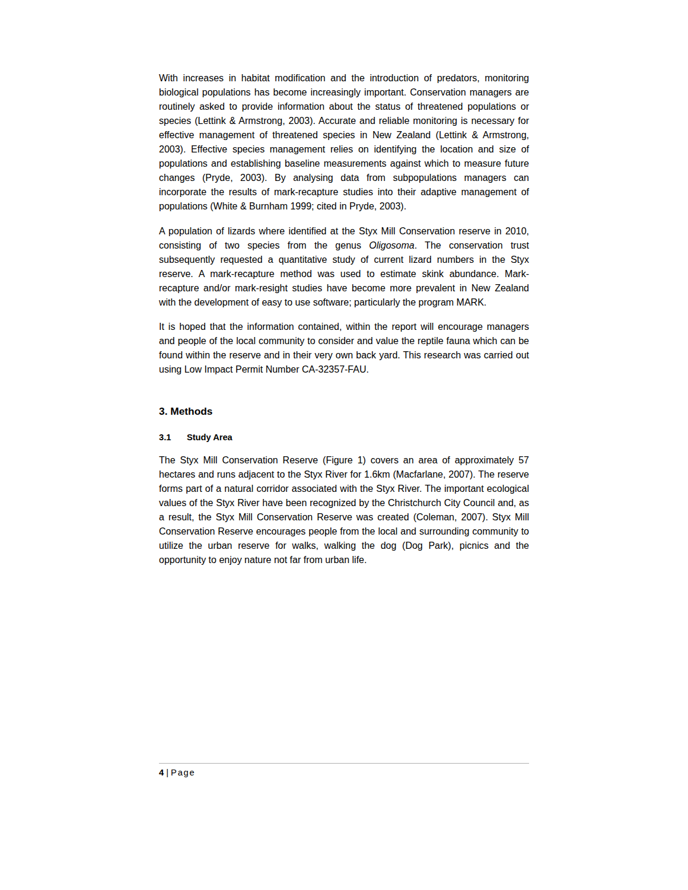With increases in habitat modification and the introduction of predators, monitoring biological populations has become increasingly important. Conservation managers are routinely asked to provide information about the status of threatened populations or species (Lettink & Armstrong, 2003). Accurate and reliable monitoring is necessary for effective management of threatened species in New Zealand (Lettink & Armstrong, 2003). Effective species management relies on identifying the location and size of populations and establishing baseline measurements against which to measure future changes (Pryde, 2003). By analysing data from subpopulations managers can incorporate the results of mark-recapture studies into their adaptive management of populations (White & Burnham 1999; cited in Pryde, 2003).
A population of lizards where identified at the Styx Mill Conservation reserve in 2010, consisting of two species from the genus Oligosoma. The conservation trust subsequently requested a quantitative study of current lizard numbers in the Styx reserve. A mark-recapture method was used to estimate skink abundance. Mark-recapture and/or mark-resight studies have become more prevalent in New Zealand with the development of easy to use software; particularly the program MARK.
It is hoped that the information contained, within the report will encourage managers and people of the local community to consider and value the reptile fauna which can be found within the reserve and in their very own back yard. This research was carried out using Low Impact Permit Number CA-32357-FAU.
3. Methods
3.1 Study Area
The Styx Mill Conservation Reserve (Figure 1) covers an area of approximately 57 hectares and runs adjacent to the Styx River for 1.6km (Macfarlane, 2007). The reserve forms part of a natural corridor associated with the Styx River. The important ecological values of the Styx River have been recognized by the Christchurch City Council and, as a result, the Styx Mill Conservation Reserve was created (Coleman, 2007). Styx Mill Conservation Reserve encourages people from the local and surrounding community to utilize the urban reserve for walks, walking the dog (Dog Park), picnics and the opportunity to enjoy nature not far from urban life.
4 | Page